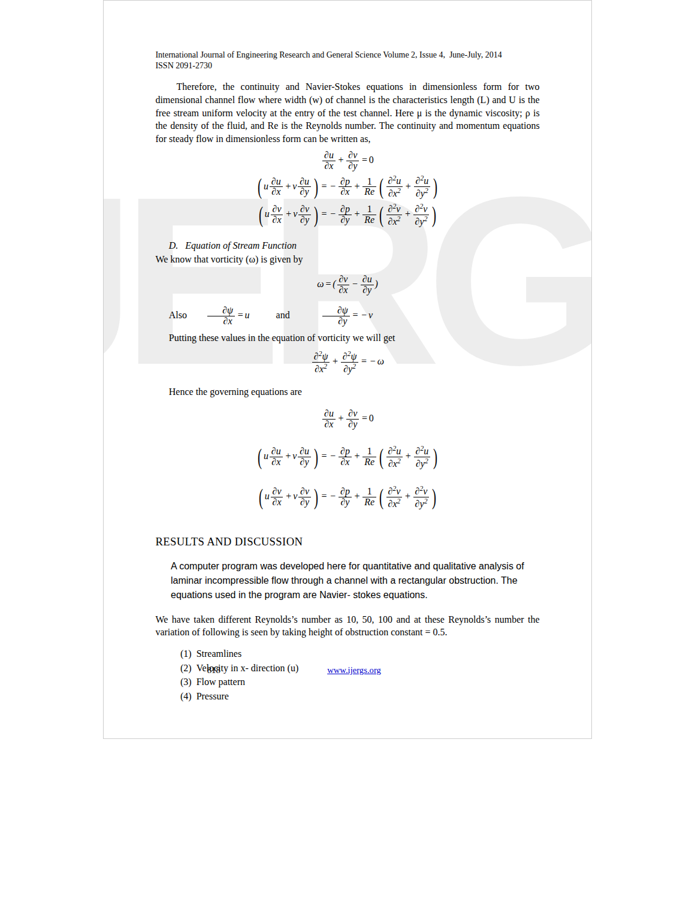IJERGS
International Journal of Engineering Research and General Science Volume 2, Issue 4, June-July, 2014
ISSN 2091-2730
Therefore, the continuity and Navier-Stokes equations in dimensionless form for two dimensional channel flow where width (w) of channel is the characteristics length (L) and U is the free stream uniform velocity at the entry of the test channel. Here μ is the dynamic viscosity; ρ is the density of the fluid, and Re is the Reynolds number. The continuity and momentum equations for steady flow in dimensionless form can be written as,
∂u∂x+∂v∂y=0
(u∂u∂x+v∂u∂y)=−∂p∂x+1 Re(∂2u∂x2+∂2u∂y2)
(u∂v∂x+v∂v∂y)=−∂p∂y+1 Re(∂2v∂x2+∂2v∂y2)
D. Equation of Stream Function
We know that vorticity (ω) is given by
ω=(∂v∂x−∂u∂y)
Also ∂ψ∂x=u and ∂ψ∂y=−v
Putting these values in the equation of vorticity we will get
∂2ψ∂x2+∂2ψ∂y2=−ω
Hence the governing equations are
∂u∂x+∂v∂y=0
(u∂u∂x+v∂u∂y)=−∂p∂x+1 Re(∂2u∂x2+∂2u∂y2)
(u∂v∂x+v∂v∂y)=−∂p∂y+1 Re(∂2v∂x2+∂2v∂y2)
RESULTS AND DISCUSSION
A computer program was developed here for quantitative and qualitative analysis of laminar incompressible flow through a channel with a rectangular obstruction. The equations used in the program are Navier- stokes equations.
We have taken different Reynolds’s number as 10, 50, 100 and at these Reynolds’s number the variation of following is seen by taking height of obstruction constant = 0.5.
(1) Streamlines
(2) Velocity in x- direction (u)
(3) Flow pattern
(4) Pressure
818
www.ijergs.org